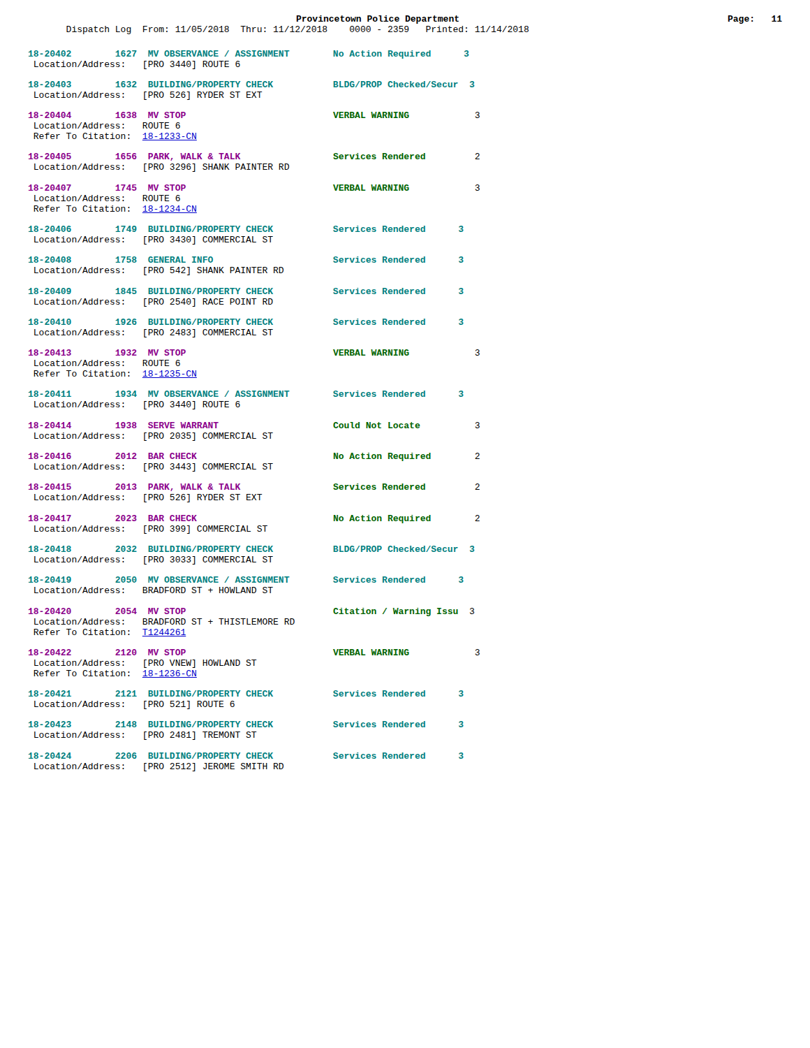Provincetown Police Department
Page: 11
Dispatch Log From: 11/05/2018 Thru: 11/12/2018 0000 - 2359 Printed: 11/14/2018
18-20402 1627 MV OBSERVANCE / ASSIGNMENT No Action Required 3
Location/Address: [PRO 3440] ROUTE 6
18-20403 1632 BUILDING/PROPERTY CHECK BLDG/PROP Checked/Secur 3
Location/Address: [PRO 526] RYDER ST EXT
18-20404 1638 MV STOP VERBAL WARNING 3
Location/Address: ROUTE 6
Refer To Citation: 18-1233-CN
18-20405 1656 PARK, WALK & TALK Services Rendered 2
Location/Address: [PRO 3296] SHANK PAINTER RD
18-20407 1745 MV STOP VERBAL WARNING 3
Location/Address: ROUTE 6
Refer To Citation: 18-1234-CN
18-20406 1749 BUILDING/PROPERTY CHECK Services Rendered 3
Location/Address: [PRO 3430] COMMERCIAL ST
18-20408 1758 GENERAL INFO Services Rendered 3
Location/Address: [PRO 542] SHANK PAINTER RD
18-20409 1845 BUILDING/PROPERTY CHECK Services Rendered 3
Location/Address: [PRO 2540] RACE POINT RD
18-20410 1926 BUILDING/PROPERTY CHECK Services Rendered 3
Location/Address: [PRO 2483] COMMERCIAL ST
18-20413 1932 MV STOP VERBAL WARNING 3
Location/Address: ROUTE 6
Refer To Citation: 18-1235-CN
18-20411 1934 MV OBSERVANCE / ASSIGNMENT Services Rendered 3
Location/Address: [PRO 3440] ROUTE 6
18-20414 1938 SERVE WARRANT Could Not Locate 3
Location/Address: [PRO 2035] COMMERCIAL ST
18-20416 2012 BAR CHECK No Action Required 2
Location/Address: [PRO 3443] COMMERCIAL ST
18-20415 2013 PARK, WALK & TALK Services Rendered 2
Location/Address: [PRO 526] RYDER ST EXT
18-20417 2023 BAR CHECK No Action Required 2
Location/Address: [PRO 399] COMMERCIAL ST
18-20418 2032 BUILDING/PROPERTY CHECK BLDG/PROP Checked/Secur 3
Location/Address: [PRO 3033] COMMERCIAL ST
18-20419 2050 MV OBSERVANCE / ASSIGNMENT Services Rendered 3
Location/Address: BRADFORD ST + HOWLAND ST
18-20420 2054 MV STOP Citation / Warning Issu 3
Location/Address: BRADFORD ST + THISTLEMORE RD
Refer To Citation: T1244261
18-20422 2120 MV STOP VERBAL WARNING 3
Location/Address: [PRO VNEW] HOWLAND ST
Refer To Citation: 18-1236-CN
18-20421 2121 BUILDING/PROPERTY CHECK Services Rendered 3
Location/Address: [PRO 521] ROUTE 6
18-20423 2148 BUILDING/PROPERTY CHECK Services Rendered 3
Location/Address: [PRO 2481] TREMONT ST
18-20424 2206 BUILDING/PROPERTY CHECK Services Rendered 3
Location/Address: [PRO 2512] JEROME SMITH RD